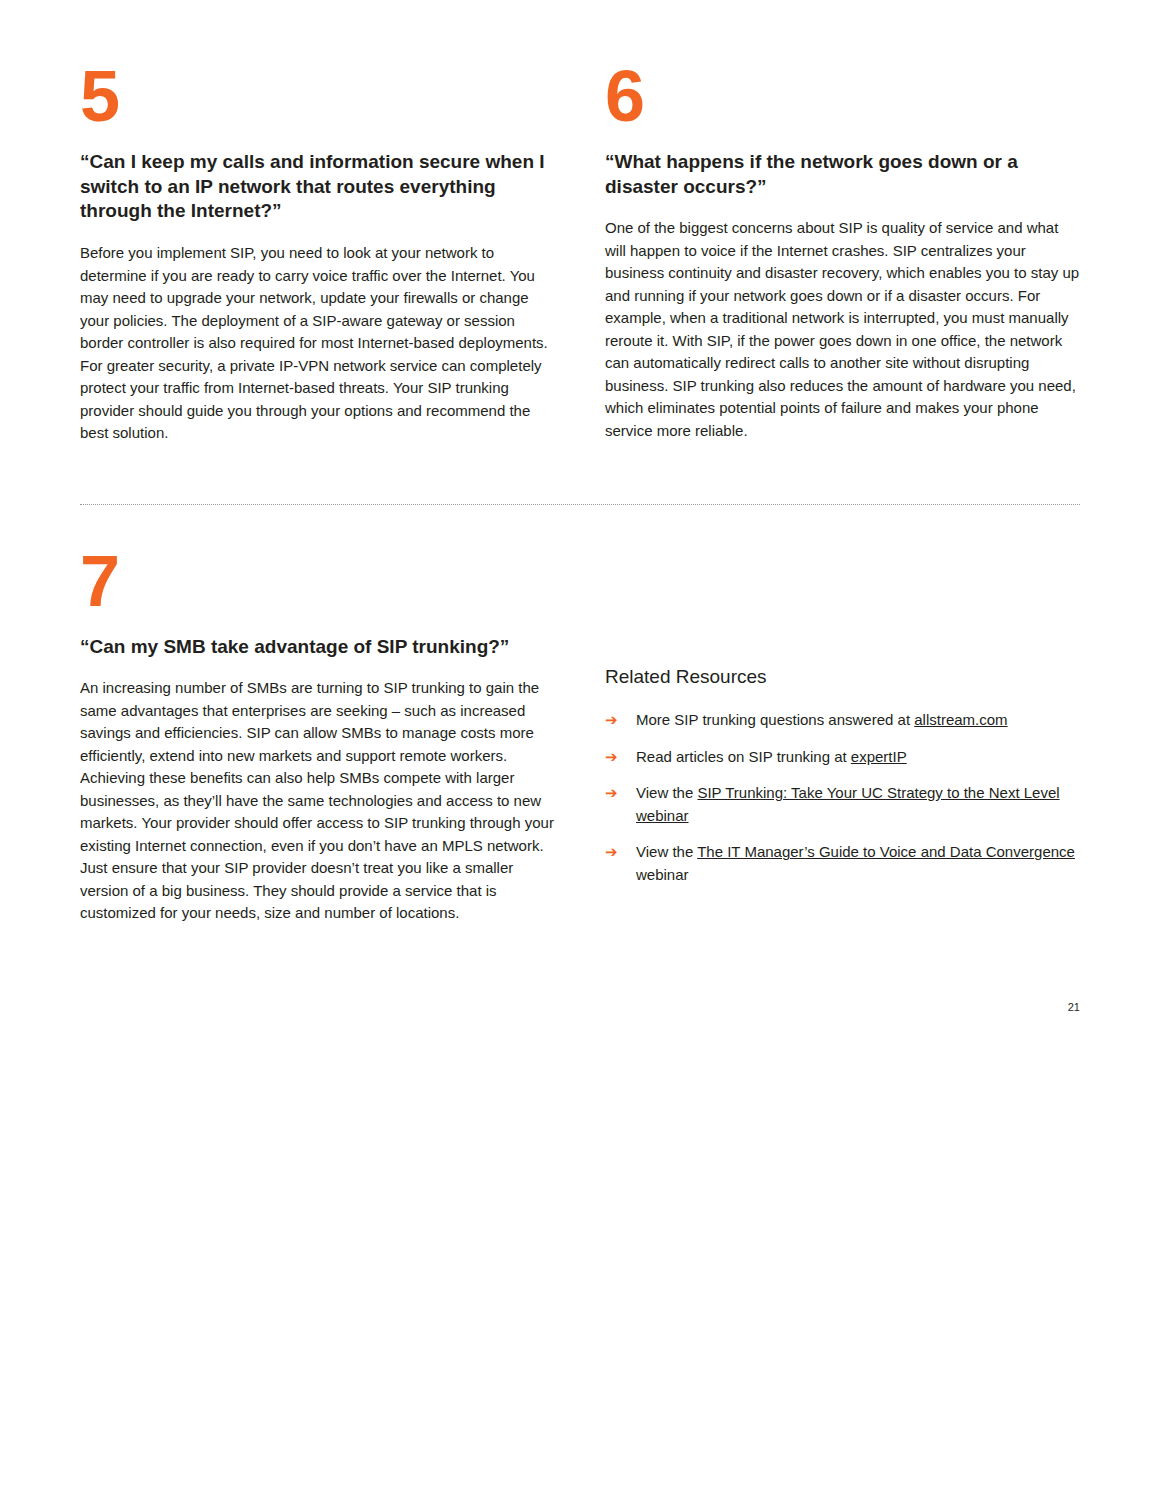5
“Can I keep my calls and information secure when I switch to an IP network that routes everything through the Internet?”
Before you implement SIP, you need to look at your network to determine if you are ready to carry voice traffic over the Internet. You may need to upgrade your network, update your firewalls or change your policies. The deployment of a SIP-aware gateway or session border controller is also required for most Internet-based deployments. For greater security, a private IP-VPN network service can completely protect your traffic from Internet-based threats. Your SIP trunking provider should guide you through your options and recommend the best solution.
6
“What happens if the network goes down or a disaster occurs?”
One of the biggest concerns about SIP is quality of service and what will happen to voice if the Internet crashes. SIP centralizes your business continuity and disaster recovery, which enables you to stay up and running if your network goes down or if a disaster occurs. For example, when a traditional network is interrupted, you must manually reroute it. With SIP, if the power goes down in one office, the network can automatically redirect calls to another site without disrupting business. SIP trunking also reduces the amount of hardware you need, which eliminates potential points of failure and makes your phone service more reliable.
7
“Can my SMB take advantage of SIP trunking?”
An increasing number of SMBs are turning to SIP trunking to gain the same advantages that enterprises are seeking – such as increased savings and efficiencies. SIP can allow SMBs to manage costs more efficiently, extend into new markets and support remote workers. Achieving these benefits can also help SMBs compete with larger businesses, as they’ll have the same technologies and access to new markets. Your provider should offer access to SIP trunking through your existing Internet connection, even if you don’t have an MPLS network. Just ensure that your SIP provider doesn’t treat you like a smaller version of a big business. They should provide a service that is customized for your needs, size and number of locations.
Related Resources
➔More SIP trunking questions answered at allstream.com
➔Read articles on SIP trunking at expertIP
➔View the SIP Trunking: Take Your UC Strategy to the Next Level webinar
➔View the The IT Manager’s Guide to Voice and Data Convergence webinar
21